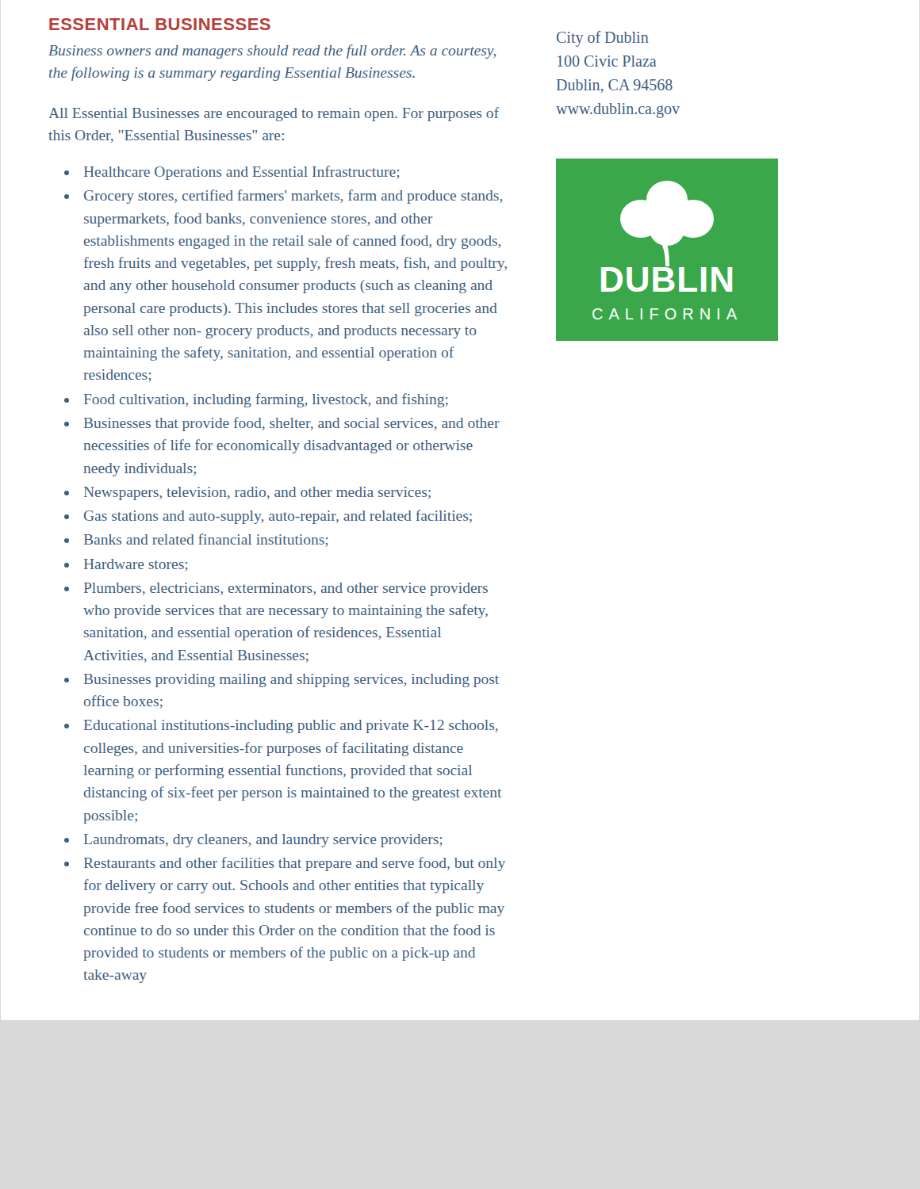ESSENTIAL BUSINESSES
Business owners and managers should read the full order. As a courtesy, the following is a summary regarding Essential Businesses.
All Essential Businesses are encouraged to remain open. For purposes of this Order, "Essential Businesses" are:
Healthcare Operations and Essential Infrastructure;
Grocery stores, certified farmers' markets, farm and produce stands, supermarkets, food banks, convenience stores, and other establishments engaged in the retail sale of canned food, dry goods, fresh fruits and vegetables, pet supply, fresh meats, fish, and poultry, and any other household consumer products (such as cleaning and personal care products). This includes stores that sell groceries and also sell other non- grocery products, and products necessary to maintaining the safety, sanitation, and essential operation of residences;
Food cultivation, including farming, livestock, and fishing;
Businesses that provide food, shelter, and social services, and other necessities of life for economically disadvantaged or otherwise needy individuals;
Newspapers, television, radio, and other media services;
Gas stations and auto-supply, auto-repair, and related facilities;
Banks and related financial institutions;
Hardware stores;
Plumbers, electricians, exterminators, and other service providers who provide services that are necessary to maintaining the safety, sanitation, and essential operation of residences, Essential Activities, and Essential Businesses;
Businesses providing mailing and shipping services, including post office boxes;
Educational institutions-including public and private K-12 schools, colleges, and universities-for purposes of facilitating distance learning or performing essential functions, provided that social distancing of six-feet per person is maintained to the greatest extent possible;
Laundromats, dry cleaners, and laundry service providers;
Restaurants and other facilities that prepare and serve food, but only for delivery or carry out. Schools and other entities that typically provide free food services to students or members of the public may continue to do so under this Order on the condition that the food is provided to students or members of the public on a pick-up and take-away
City of Dublin
100 Civic Plaza
Dublin, CA 94568
www.dublin.ca.gov
DUBLIN
CALIFORNIA